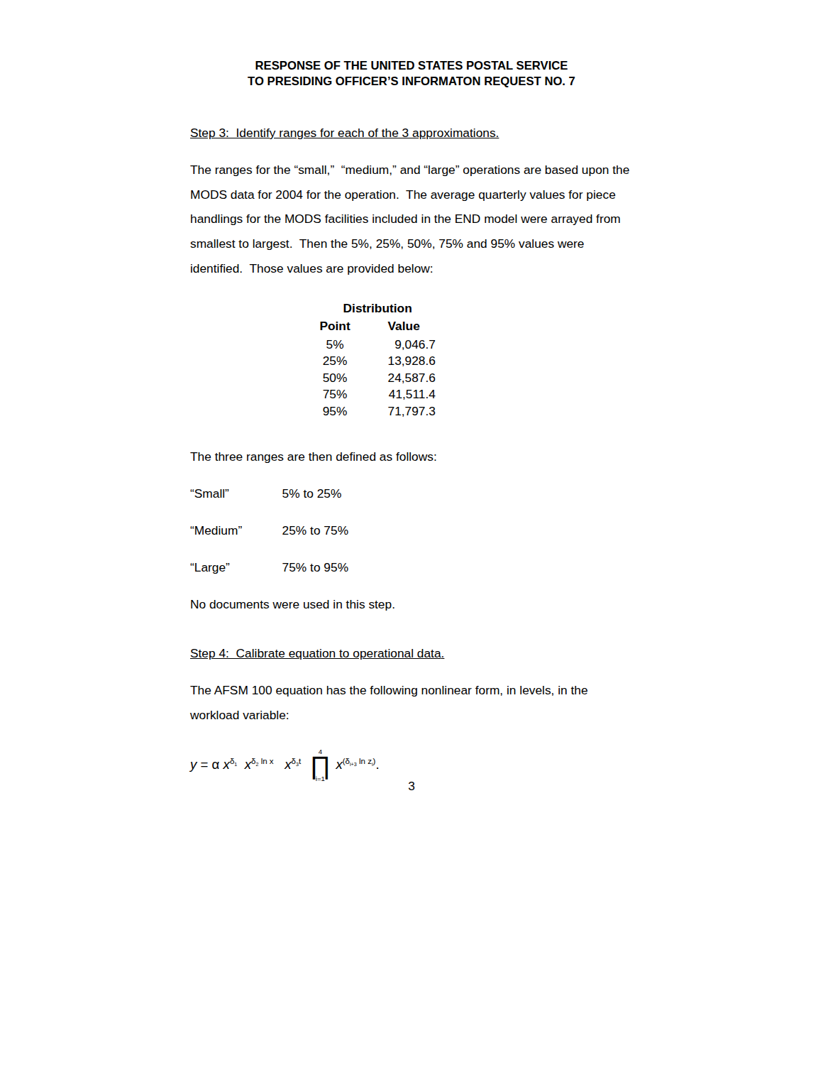RESPONSE OF THE UNITED STATES POSTAL SERVICE
TO PRESIDING OFFICER’S INFORMATON REQUEST NO. 7
Step 3: Identify ranges for each of the 3 approximations.
The ranges for the “small,” “medium,” and “large” operations are based upon the MODS data for 2004 for the operation. The average quarterly values for piece handlings for the MODS facilities included in the END model were arrayed from smallest to largest. Then the 5%, 25%, 50%, 75% and 95% values were identified. Those values are provided below:
Distribution
| Point | Value |
| --- | --- |
| 5% | 9,046.7 |
| 25% | 13,928.6 |
| 50% | 24,587.6 |
| 75% | 41,511.4 |
| 95% | 71,797.3 |
The three ranges are then defined as follows:
“Small”5% to 25%
“Medium”25% to 75%
“Large”75% to 95%
No documents were used in this step.
Step 4: Calibrate equation to operational data.
The AFSM 100 equation has the following nonlinear form, in levels, in the workload variable:
y = α xδ1 xδ2 ln x xδ3t 4 ∏ i=1 x(δi+3 ln zi).
3